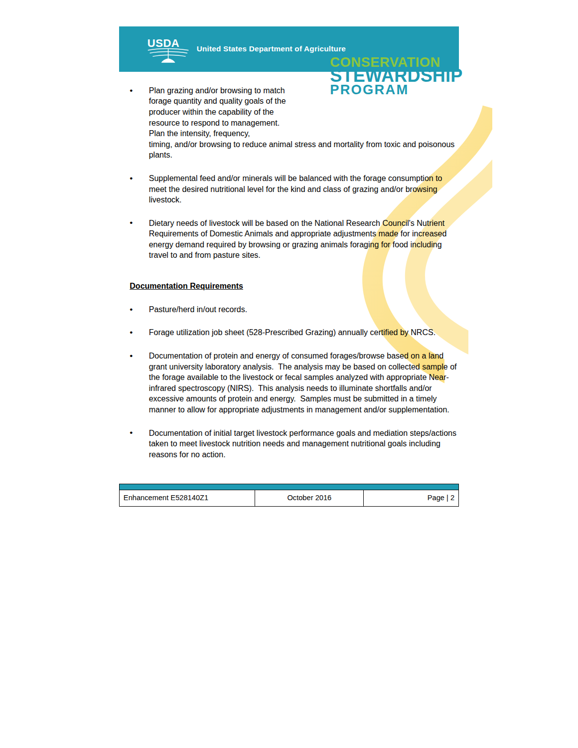USDA
United States Department of Agriculture
CONSERVATION
STEWARDSHIP
PROGRAM
Plan grazing and/or browsing to match forage quantity and quality goals of the producer within the capability of the resource to respond to management. Plan the intensity, frequency,
timing, and/or browsing to reduce animal stress and mortality from toxic and poisonous plants.
Supplemental feed and/or minerals will be balanced with the forage consumption to meet the desired nutritional level for the kind and class of grazing and/or browsing livestock.
Dietary needs of livestock will be based on the National Research Council's Nutrient Requirements of Domestic Animals and appropriate adjustments made for increased energy demand required by browsing or grazing animals foraging for food including travel to and from pasture sites.
Documentation Requirements
Pasture/herd in/out records.
Forage utilization job sheet (528-Prescribed Grazing) annually certified by NRCS.
Documentation of protein and energy of consumed forages/browse based on a land grant university laboratory analysis. The analysis may be based on collected sample of the forage available to the livestock or fecal samples analyzed with appropriate Near-infrared spectroscopy (NIRS). This analysis needs to illuminate shortfalls and/or excessive amounts of protein and energy. Samples must be submitted in a timely manner to allow for appropriate adjustments in management and/or supplementation.
Documentation of initial target livestock performance goals and mediation steps/actions taken to meet livestock nutrition needs and management nutritional goals including reasons for no action.
| Enhancement E528140Z1 | October 2016 | Page / 2 |